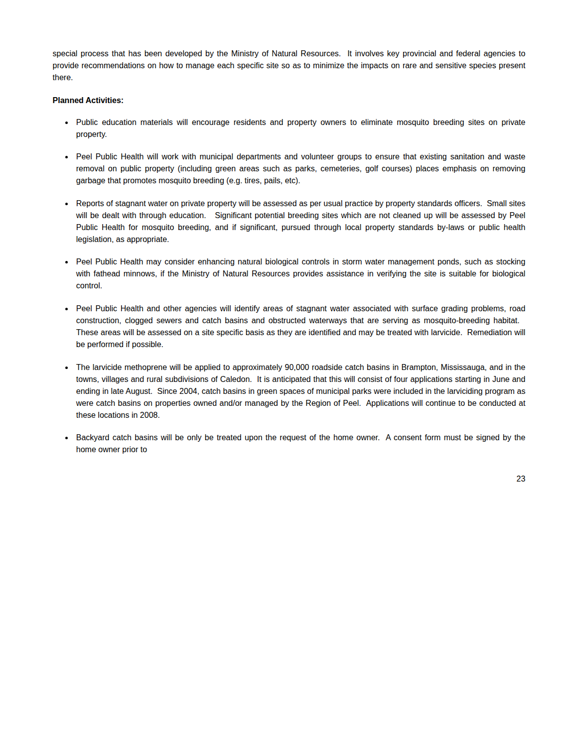special process that has been developed by the Ministry of Natural Resources. It involves key provincial and federal agencies to provide recommendations on how to manage each specific site so as to minimize the impacts on rare and sensitive species present there.
Planned Activities:
Public education materials will encourage residents and property owners to eliminate mosquito breeding sites on private property.
Peel Public Health will work with municipal departments and volunteer groups to ensure that existing sanitation and waste removal on public property (including green areas such as parks, cemeteries, golf courses) places emphasis on removing garbage that promotes mosquito breeding (e.g. tires, pails, etc).
Reports of stagnant water on private property will be assessed as per usual practice by property standards officers. Small sites will be dealt with through education. Significant potential breeding sites which are not cleaned up will be assessed by Peel Public Health for mosquito breeding, and if significant, pursued through local property standards by-laws or public health legislation, as appropriate.
Peel Public Health may consider enhancing natural biological controls in storm water management ponds, such as stocking with fathead minnows, if the Ministry of Natural Resources provides assistance in verifying the site is suitable for biological control.
Peel Public Health and other agencies will identify areas of stagnant water associated with surface grading problems, road construction, clogged sewers and catch basins and obstructed waterways that are serving as mosquito-breeding habitat. These areas will be assessed on a site specific basis as they are identified and may be treated with larvicide. Remediation will be performed if possible.
The larvicide methoprene will be applied to approximately 90,000 roadside catch basins in Brampton, Mississauga, and in the towns, villages and rural subdivisions of Caledon. It is anticipated that this will consist of four applications starting in June and ending in late August. Since 2004, catch basins in green spaces of municipal parks were included in the larviciding program as were catch basins on properties owned and/or managed by the Region of Peel. Applications will continue to be conducted at these locations in 2008.
Backyard catch basins will be only be treated upon the request of the home owner. A consent form must be signed by the home owner prior to
23